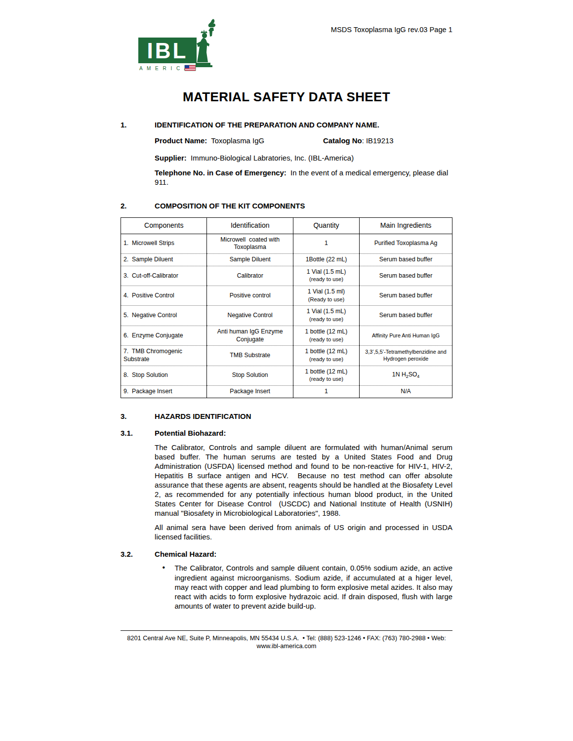MSDS Toxoplasma IgG rev.03 Page 1
IBL A M E R I C A
MATERIAL SAFETY DATA SHEET
1.
IDENTIFICATION OF THE PREPARATION AND COMPANY NAME.
Product Name: Toxoplasma IgG
Catalog No: IB19213
Supplier: Immuno-Biological Labratories, Inc. (IBL-America)
Telephone No. in Case of Emergency: In the event of a medical emergency, please dial 911.
2.
COMPOSITION of the kit COMPONENTS
| Components | Identification | Quantity | Main Ingredients |
| --- | --- | --- | --- |
| 1. Microwell Strips | Microwell coated with Toxoplasma | 1 | Purified Toxoplasma Ag |
| 2. Sample Diluent | Sample Diluent | 1Bottle (22 mL) | Serum based buffer |
| 3. Cut-off-Calibrator | Calibrator | 1 Vial (1.5 mL) (ready to use) | Serum based buffer |
| 4. Positive Control | Positive control | 1 Vial (1.5 ml) (Ready to use) | Serum based buffer |
| 5. Negative Control | Negative Control | 1 Vial (1.5 mL) (ready to use) | Serum based buffer |
| 6. Enzyme Conjugate | Anti human IgG Enzyme Conjugate | 1 bottle (12 mL) (ready to use) | Affinity Pure Anti Human IgG |
| 7. TMB Chromogenic Substrate | TMB Substrate | 1 bottle (12 mL) (ready to use) | 3,3’,5,5’-Tetramethylbenzidine and Hydrogen peroxide |
| 8. Stop Solution | Stop Solution | 1 bottle (12 mL) (ready to use) | 1N H 2 SO 4 |
| 9. Package Insert | Package Insert | 1 | N/A |
3.
HAZARDS IDENTIFICATION
3.1.
Potential Biohazard:
The Calibrator, Controls and sample diluent are formulated with human/Animal serum based buffer. The human serums are tested by a United States Food and Drug Administration (USFDA) licensed method and found to be non-reactive for HIV-1, HIV-2, Hepatitis B surface antigen and HCV. Because no test method can offer absolute assurance that these agents are absent, reagents should be handled at the Biosafety Level 2, as recommended for any potentially infectious human blood product, in the United States Center for Disease Control (USCDC) and National Institute of Health (USNIH) manual "Biosafety in Microbiological Laboratories", 1988.
All animal sera have been derived from animals of US origin and processed in USDA licensed facilities.
3.2.
Chemical Hazard:
The Calibrator, Controls and sample diluent contain, 0.05% sodium azide, an active ingredient against microorganisms. Sodium azide, if accumulated at a higer level, may react with copper and lead plumbing to form explosive metal azides. It also may react with acids to form explosive hydrazoic acid. If drain disposed, flush with large amounts of water to prevent azide build-up.
8201 Central Ave NE, Suite P, Minneapolis, MN 55434 U.S.A. • Tel: (888) 523-1246 • FAX: (763) 780-2988 • Web: www.ibl-america.com